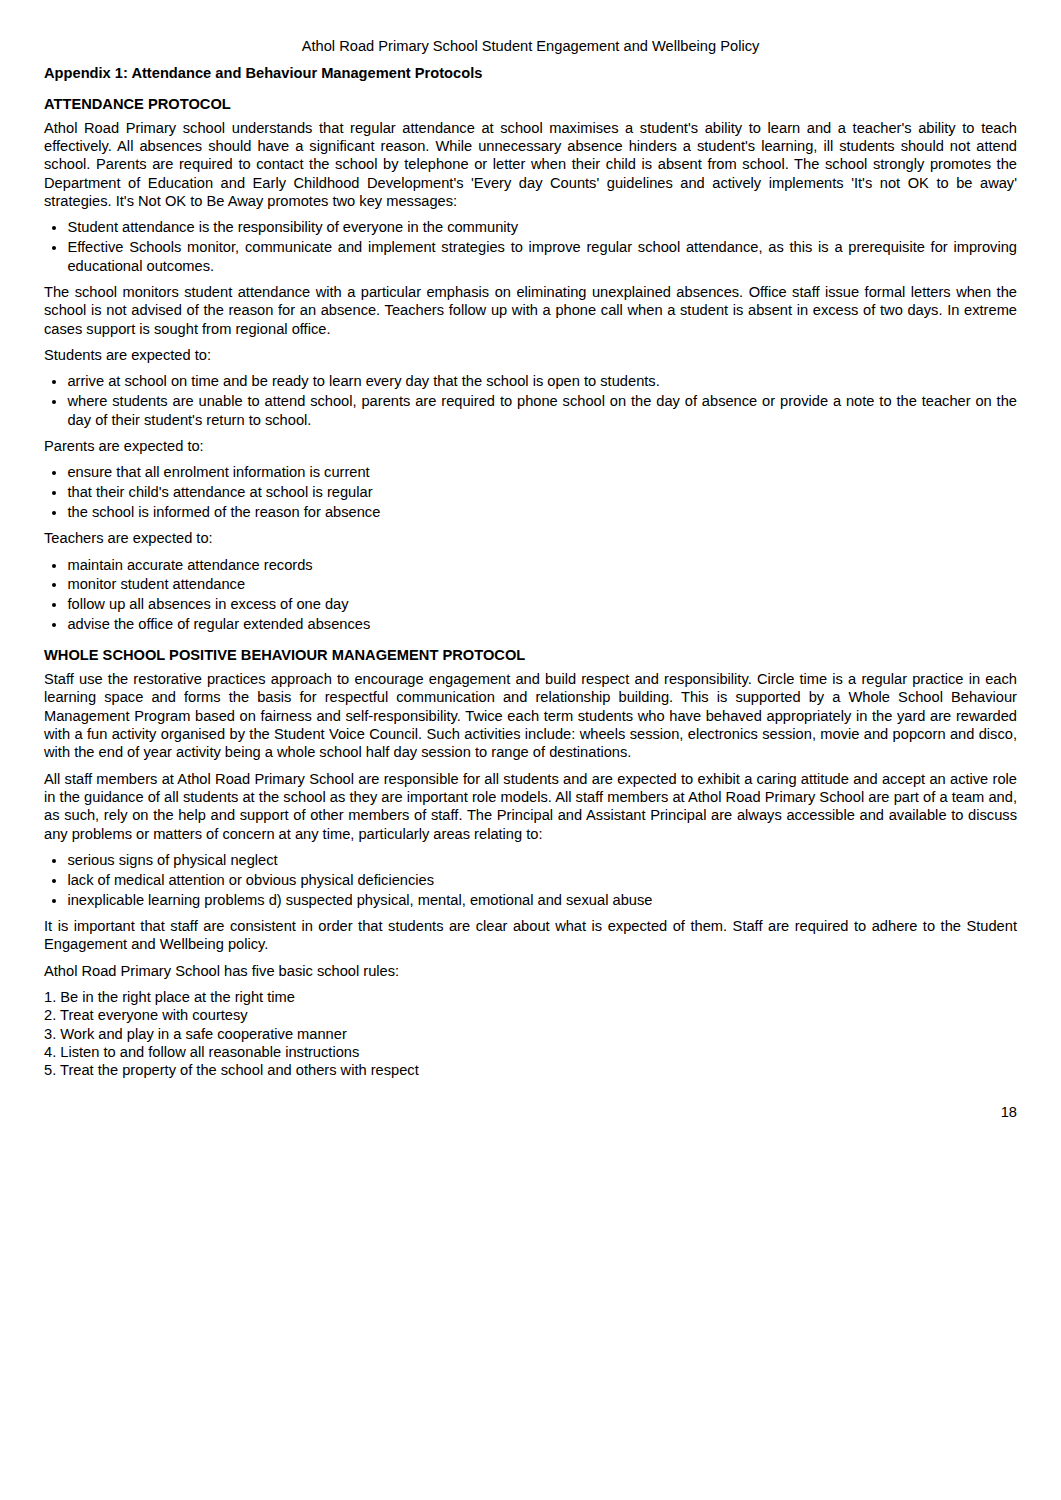Athol Road Primary School Student Engagement and Wellbeing Policy
Appendix 1: Attendance and Behaviour Management Protocols
ATTENDANCE PROTOCOL
Athol Road Primary school understands that regular attendance at school maximises a student's ability to learn and a teacher's ability to teach effectively. All absences should have a significant reason. While unnecessary absence hinders a student's learning, ill students should not attend school. Parents are required to contact the school by telephone or letter when their child is absent from school. The school strongly promotes the Department of Education and Early Childhood Development's 'Every day Counts' guidelines and actively implements 'It's not OK to be away' strategies. It's Not OK to Be Away promotes two key messages:
Student attendance is the responsibility of everyone in the community
Effective Schools monitor, communicate and implement strategies to improve regular school attendance, as this is a prerequisite for improving educational outcomes.
The school monitors student attendance with a particular emphasis on eliminating unexplained absences. Office staff issue formal letters when the school is not advised of the reason for an absence. Teachers follow up with a phone call when a student is absent in excess of two days. In extreme cases support is sought from regional office.
Students are expected to:
arrive at school on time and be ready to learn every day that the school is open to students.
where students are unable to attend school, parents are required to phone school on the day of absence or provide a note to the teacher on the day of their student's return to school.
Parents are expected to:
ensure that all enrolment information is current
that their child's attendance at school is regular
the school is informed of the reason for absence
Teachers are expected to:
maintain accurate attendance records
monitor student attendance
follow up all absences in excess of one day
advise the office of regular extended absences
WHOLE SCHOOL POSITIVE BEHAVIOUR MANAGEMENT PROTOCOL
Staff use the restorative practices approach to encourage engagement and build respect and responsibility. Circle time is a regular practice in each learning space and forms the basis for respectful communication and relationship building. This is supported by a Whole School Behaviour Management Program based on fairness and self-responsibility. Twice each term students who have behaved appropriately in the yard are rewarded with a fun activity organised by the Student Voice Council. Such activities include: wheels session, electronics session, movie and popcorn and disco, with the end of year activity being a whole school half day session to range of destinations.
All staff members at Athol Road Primary School are responsible for all students and are expected to exhibit a caring attitude and accept an active role in the guidance of all students at the school as they are important role models. All staff members at Athol Road Primary School are part of a team and, as such, rely on the help and support of other members of staff. The Principal and Assistant Principal are always accessible and available to discuss any problems or matters of concern at any time, particularly areas relating to:
serious signs of physical neglect
lack of medical attention or obvious physical deficiencies
inexplicable learning problems d) suspected physical, mental, emotional and sexual abuse
It is important that staff are consistent in order that students are clear about what is expected of them. Staff are required to adhere to the Student Engagement and Wellbeing policy.
Athol Road Primary School has five basic school rules:
1. Be in the right place at the right time
2. Treat everyone with courtesy
3. Work and play in a safe cooperative manner
4. Listen to and follow all reasonable instructions
5. Treat the property of the school and others with respect
18